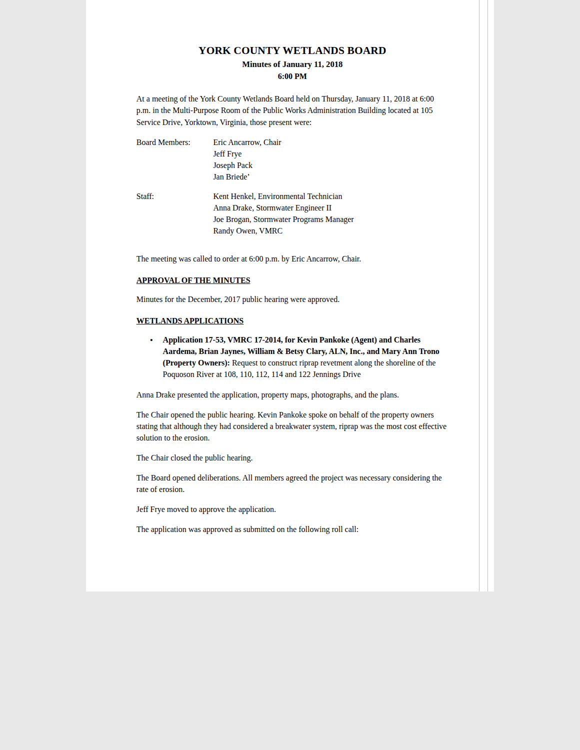YORK COUNTY WETLANDS BOARD
Minutes of January 11, 2018
6:00 PM
At a meeting of the York County Wetlands Board held on Thursday, January 11, 2018 at 6:00 p.m. in the Multi-Purpose Room of the Public Works Administration Building located at 105 Service Drive, Yorktown, Virginia, those present were:
| Board Members: | Eric Ancarrow, Chair Jeff Frye Joseph Pack Jan Briede’ |
| Staff: | Kent Henkel, Environmental Technician Anna Drake, Stormwater Engineer II Joe Brogan, Stormwater Programs Manager Randy Owen, VMRC |
The meeting was called to order at 6:00 p.m. by Eric Ancarrow, Chair.
APPROVAL OF THE MINUTES
Minutes for the December, 2017 public hearing were approved.
WETLANDS APPLICATIONS
Application 17-53, VMRC 17-2014, for Kevin Pankoke (Agent) and Charles Aardema, Brian Jaynes, William & Betsy Clary, ALN, Inc., and Mary Ann Trono (Property Owners): Request to construct riprap revetment along the shoreline of the Poquoson River at 108, 110, 112, 114 and 122 Jennings Drive
Anna Drake presented the application, property maps, photographs, and the plans.
The Chair opened the public hearing. Kevin Pankoke spoke on behalf of the property owners stating that although they had considered a breakwater system, riprap was the most cost effective solution to the erosion.
The Chair closed the public hearing.
The Board opened deliberations. All members agreed the project was necessary considering the rate of erosion.
Jeff Frye moved to approve the application.
The application was approved as submitted on the following roll call: